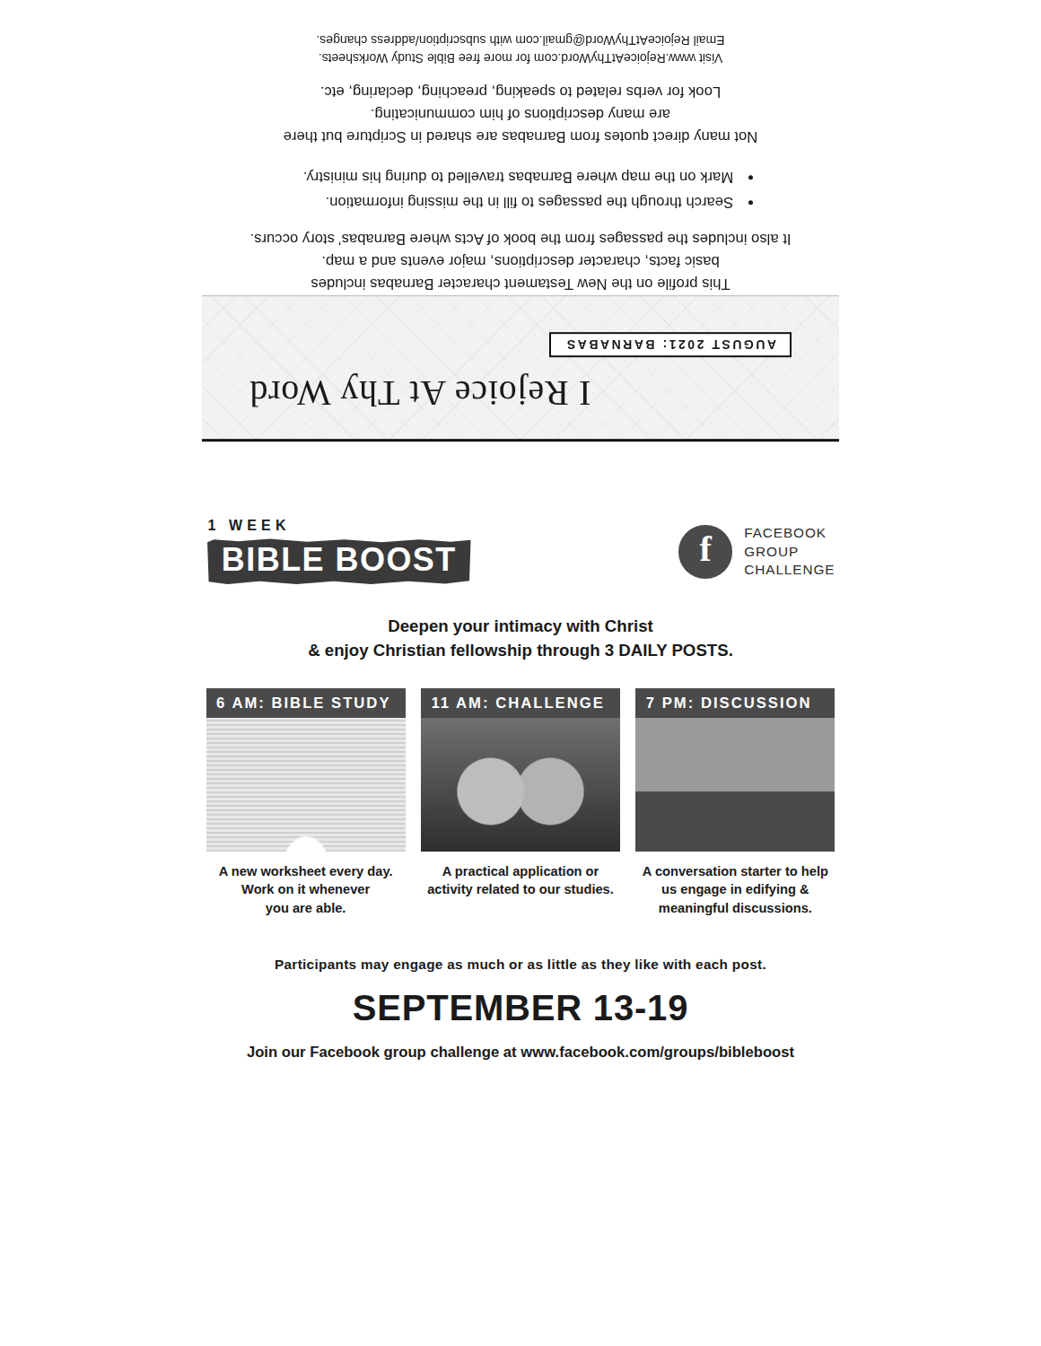I Rejoice At Thy Word
AUGUST 2021: BARNABAS
This profile on the New Testament character Barnabas includes
basic facts, character descriptions, major events and a map.
It also includes the passages from the book of Acts where Barnabas’ story occurs.
Search through the passages to fill in the missing information.
Mark on the map where Barnabas travelled to during his ministry.
Not many direct quotes from Barnabas are shared in Scripture but there
are many descriptions of him communicating.
Look for verbs related to speaking, preaching, declaring, etc.
Visit www.RejoiceAtThyWord.com for more free Bible Study Worksheets.
Email RejoiceAtThyWord@gmail.com with subscription/address changes.
1 WEEK
BIBLE BOOST
f
FACEBOOK
GROUP
CHALLENGE
Deepen your intimacy with Christ
& enjoy Christian fellowship through 3 DAILY POSTS.
6 AM: BIBLE STUDY
A new worksheet every day.
Work on it whenever
you are able.
11 AM: CHALLENGE
A practical application or
activity related to our studies.
7 PM: DISCUSSION
A conversation starter to help
us engage in edifying &
meaningful discussions.
Participants may engage as much or as little as they like with each post.
SEPTEMBER 13-19
Join our Facebook group challenge at www.facebook.com/groups/bibleboost